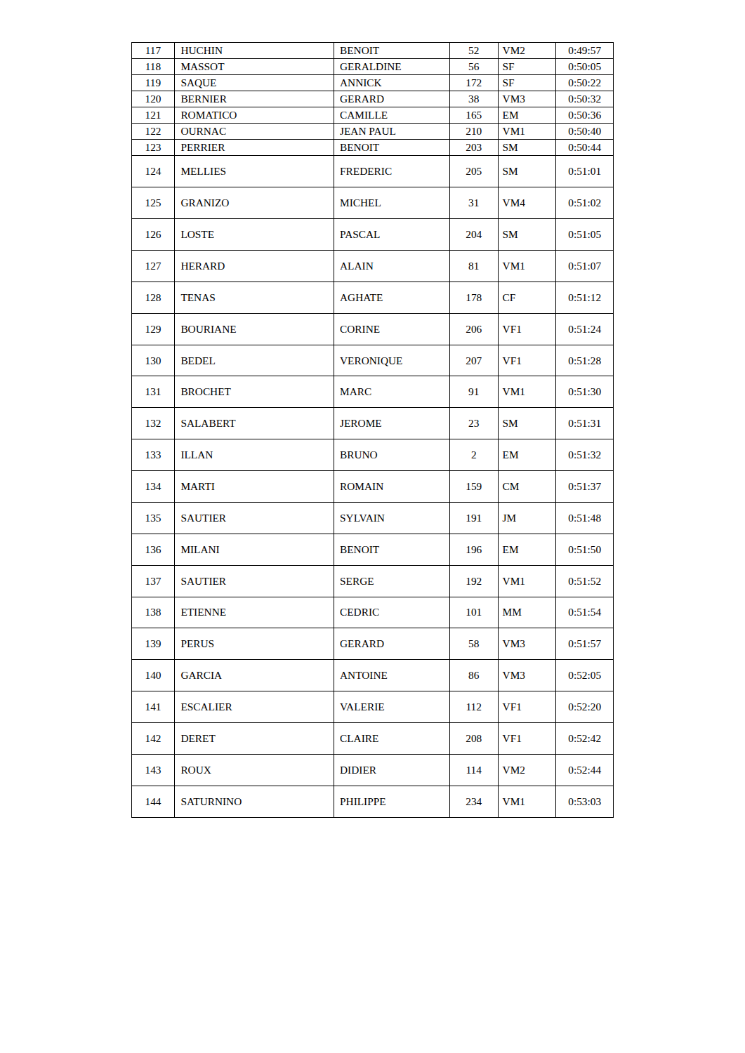| 117 | HUCHIN | BENOIT | 52 | VM2 | 0:49:57 |
| 118 | MASSOT | GERALDINE | 56 | SF | 0:50:05 |
| 119 | SAQUE | ANNICK | 172 | SF | 0:50:22 |
| 120 | BERNIER | GERARD | 38 | VM3 | 0:50:32 |
| 121 | ROMATICO | CAMILLE | 165 | EM | 0:50:36 |
| 122 | OURNAC | JEAN PAUL | 210 | VM1 | 0:50:40 |
| 123 | PERRIER | BENOIT | 203 | SM | 0:50:44 |
| 124 | MELLIES | FREDERIC | 205 | SM | 0:51:01 |
| 125 | GRANIZO | MICHEL | 31 | VM4 | 0:51:02 |
| 126 | LOSTE | PASCAL | 204 | SM | 0:51:05 |
| 127 | HERARD | ALAIN | 81 | VM1 | 0:51:07 |
| 128 | TENAS | AGHATE | 178 | CF | 0:51:12 |
| 129 | BOURIANE | CORINE | 206 | VF1 | 0:51:24 |
| 130 | BEDEL | VERONIQUE | 207 | VF1 | 0:51:28 |
| 131 | BROCHET | MARC | 91 | VM1 | 0:51:30 |
| 132 | SALABERT | JEROME | 23 | SM | 0:51:31 |
| 133 | ILLAN | BRUNO | 2 | EM | 0:51:32 |
| 134 | MARTI | ROMAIN | 159 | CM | 0:51:37 |
| 135 | SAUTIER | SYLVAIN | 191 | JM | 0:51:48 |
| 136 | MILANI | BENOIT | 196 | EM | 0:51:50 |
| 137 | SAUTIER | SERGE | 192 | VM1 | 0:51:52 |
| 138 | ETIENNE | CEDRIC | 101 | MM | 0:51:54 |
| 139 | PERUS | GERARD | 58 | VM3 | 0:51:57 |
| 140 | GARCIA | ANTOINE | 86 | VM3 | 0:52:05 |
| 141 | ESCALIER | VALERIE | 112 | VF1 | 0:52:20 |
| 142 | DERET | CLAIRE | 208 | VF1 | 0:52:42 |
| 143 | ROUX | DIDIER | 114 | VM2 | 0:52:44 |
| 144 | SATURNINO | PHILIPPE | 234 | VM1 | 0:53:03 |